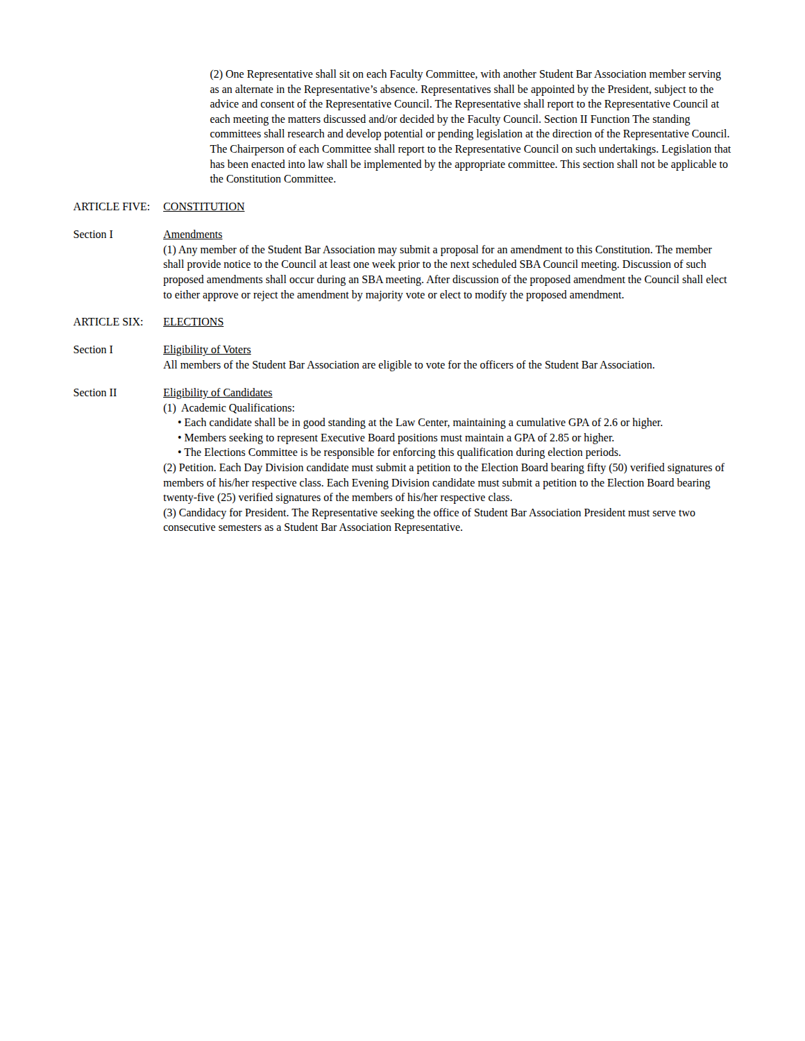(2) One Representative shall sit on each Faculty Committee, with another Student Bar Association member serving as an alternate in the Representative’s absence. Representatives shall be appointed by the President, subject to the advice and consent of the Representative Council. The Representative shall report to the Representative Council at each meeting the matters discussed and/or decided by the Faculty Council. Section II Function The standing committees shall research and develop potential or pending legislation at the direction of the Representative Council. The Chairperson of each Committee shall report to the Representative Council on such undertakings. Legislation that has been enacted into law shall be implemented by the appropriate committee. This section shall not be applicable to the Constitution Committee.
ARTICLE FIVE:
CONSTITUTION
Section I
Amendments
(1) Any member of the Student Bar Association may submit a proposal for an amendment to this Constitution. The member shall provide notice to the Council at least one week prior to the next scheduled SBA Council meeting. Discussion of such proposed amendments shall occur during an SBA meeting. After discussion of the proposed amendment the Council shall elect to either approve or reject the amendment by majority vote or elect to modify the proposed amendment.
ARTICLE SIX:
ELECTIONS
Section I
Eligibility of Voters
All members of the Student Bar Association are eligible to vote for the officers of the Student Bar Association.
Section II
Eligibility of Candidates
(1) Academic Qualifications:
• Each candidate shall be in good standing at the Law Center, maintaining a cumulative GPA of 2.6 or higher.
• Members seeking to represent Executive Board positions must maintain a GPA of 2.85 or higher.
• The Elections Committee is be responsible for enforcing this qualification during election periods.
(2) Petition. Each Day Division candidate must submit a petition to the Election Board bearing fifty (50) verified signatures of members of his/her respective class. Each Evening Division candidate must submit a petition to the Election Board bearing twenty-five (25) verified signatures of the members of his/her respective class.
(3) Candidacy for President. The Representative seeking the office of Student Bar Association President must serve two consecutive semesters as a Student Bar Association Representative.